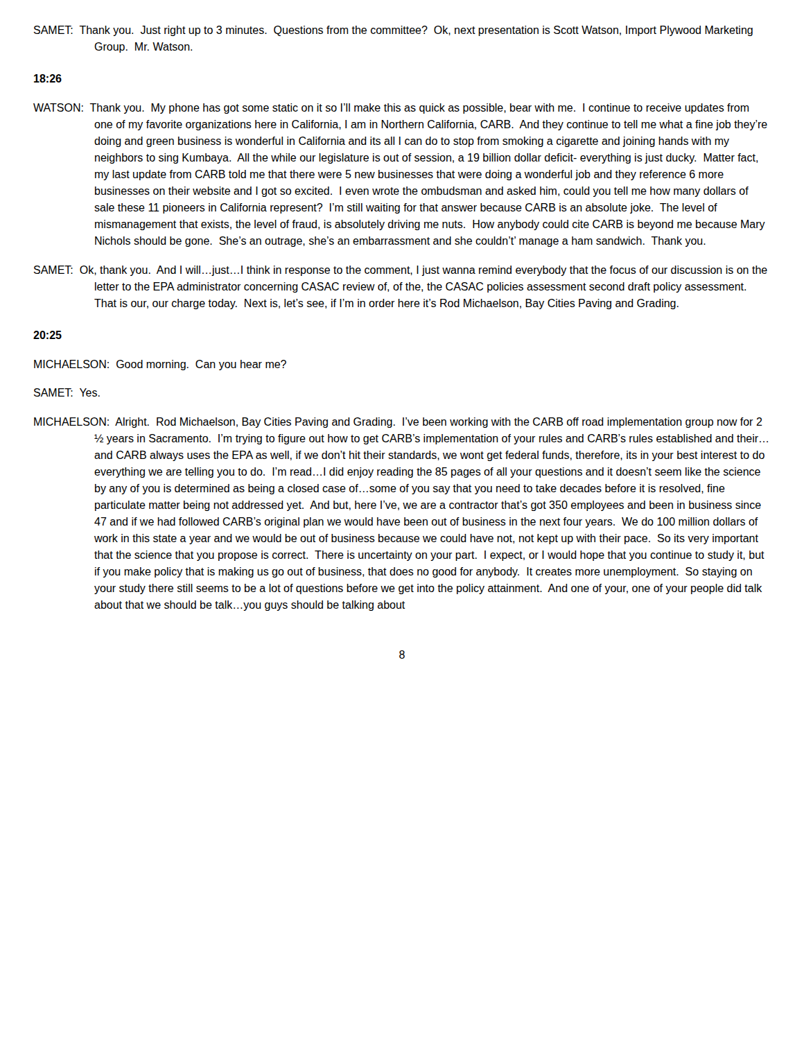SAMET: Thank you. Just right up to 3 minutes. Questions from the committee? Ok, next presentation is Scott Watson, Import Plywood Marketing Group. Mr. Watson.
18:26
WATSON: Thank you. My phone has got some static on it so I’ll make this as quick as possible, bear with me. I continue to receive updates from one of my favorite organizations here in California, I am in Northern California, CARB. And they continue to tell me what a fine job they’re doing and green business is wonderful in California and its all I can do to stop from smoking a cigarette and joining hands with my neighbors to sing Kumbaya. All the while our legislature is out of session, a 19 billion dollar deficit- everything is just ducky. Matter fact, my last update from CARB told me that there were 5 new businesses that were doing a wonderful job and they reference 6 more businesses on their website and I got so excited. I even wrote the ombudsman and asked him, could you tell me how many dollars of sale these 11 pioneers in California represent? I’m still waiting for that answer because CARB is an absolute joke. The level of mismanagement that exists, the level of fraud, is absolutely driving me nuts. How anybody could cite CARB is beyond me because Mary Nichols should be gone. She’s an outrage, she’s an embarrassment and she couldn’t’ manage a ham sandwich. Thank you.
SAMET: Ok, thank you. And I will…just…I think in response to the comment, I just wanna remind everybody that the focus of our discussion is on the letter to the EPA administrator concerning CASAC review of, of the, the CASAC policies assessment second draft policy assessment. That is our, our charge today. Next is, let’s see, if I’m in order here it’s Rod Michaelson, Bay Cities Paving and Grading.
20:25
MICHAELSON: Good morning. Can you hear me?
SAMET: Yes.
MICHAELSON: Alright. Rod Michaelson, Bay Cities Paving and Grading. I’ve been working with the CARB off road implementation group now for 2 ½ years in Sacramento. I’m trying to figure out how to get CARB’s implementation of your rules and CARB’s rules established and their…and CARB always uses the EPA as well, if we don’t hit their standards, we wont get federal funds, therefore, its in your best interest to do everything we are telling you to do. I’m read…I did enjoy reading the 85 pages of all your questions and it doesn’t seem like the science by any of you is determined as being a closed case of…some of you say that you need to take decades before it is resolved, fine particulate matter being not addressed yet. And but, here I’ve, we are a contractor that’s got 350 employees and been in business since 47 and if we had followed CARB’s original plan we would have been out of business in the next four years. We do 100 million dollars of work in this state a year and we would be out of business because we could have not, not kept up with their pace. So its very important that the science that you propose is correct. There is uncertainty on your part. I expect, or I would hope that you continue to study it, but if you make policy that is making us go out of business, that does no good for anybody. It creates more unemployment. So staying on your study there still seems to be a lot of questions before we get into the policy attainment. And one of your, one of your people did talk about that we should be talk…you guys should be talking about
8